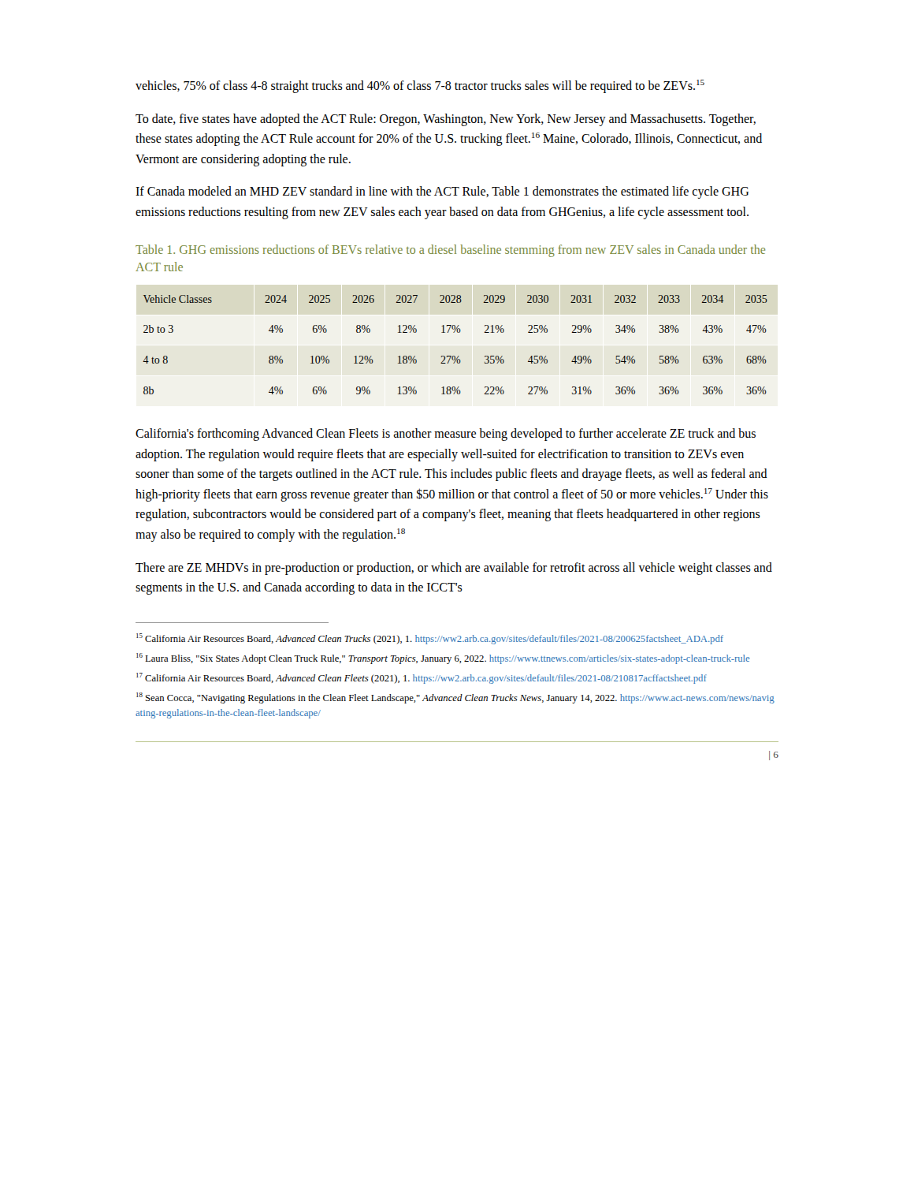vehicles, 75% of class 4-8 straight trucks and 40% of class 7-8 tractor trucks sales will be required to be ZEVs.15
To date, five states have adopted the ACT Rule: Oregon, Washington, New York, New Jersey and Massachusetts. Together, these states adopting the ACT Rule account for 20% of the U.S. trucking fleet.16 Maine, Colorado, Illinois, Connecticut, and Vermont are considering adopting the rule.
If Canada modeled an MHD ZEV standard in line with the ACT Rule, Table 1 demonstrates the estimated life cycle GHG emissions reductions resulting from new ZEV sales each year based on data from GHGenius, a life cycle assessment tool.
Table 1. GHG emissions reductions of BEVs relative to a diesel baseline stemming from new ZEV sales in Canada under the ACT rule
| Vehicle Classes | 2024 | 2025 | 2026 | 2027 | 2028 | 2029 | 2030 | 2031 | 2032 | 2033 | 2034 | 2035 |
| --- | --- | --- | --- | --- | --- | --- | --- | --- | --- | --- | --- | --- |
| 2b to 3 | 4% | 6% | 8% | 12% | 17% | 21% | 25% | 29% | 34% | 38% | 43% | 47% |
| 4 to 8 | 8% | 10% | 12% | 18% | 27% | 35% | 45% | 49% | 54% | 58% | 63% | 68% |
| 8b | 4% | 6% | 9% | 13% | 18% | 22% | 27% | 31% | 36% | 36% | 36% | 36% |
California's forthcoming Advanced Clean Fleets is another measure being developed to further accelerate ZE truck and bus adoption. The regulation would require fleets that are especially well-suited for electrification to transition to ZEVs even sooner than some of the targets outlined in the ACT rule. This includes public fleets and drayage fleets, as well as federal and high-priority fleets that earn gross revenue greater than $50 million or that control a fleet of 50 or more vehicles.17 Under this regulation, subcontractors would be considered part of a company's fleet, meaning that fleets headquartered in other regions may also be required to comply with the regulation.18
There are ZE MHDVs in pre-production or production, or which are available for retrofit across all vehicle weight classes and segments in the U.S. and Canada according to data in the ICCT's
15 California Air Resources Board, Advanced Clean Trucks (2021), 1. https://ww2.arb.ca.gov/sites/default/files/2021-08/200625factsheet_ADA.pdf
16 Laura Bliss, "Six States Adopt Clean Truck Rule," Transport Topics, January 6, 2022. https://www.ttnews.com/articles/six-states-adopt-clean-truck-rule
17 California Air Resources Board, Advanced Clean Fleets (2021), 1. https://ww2.arb.ca.gov/sites/default/files/2021-08/210817acffactsheet.pdf
18 Sean Cocca, "Navigating Regulations in the Clean Fleet Landscape," Advanced Clean Trucks News, January 14, 2022. https://www.act-news.com/news/navigating-regulations-in-the-clean-fleet-landscape/
| 6